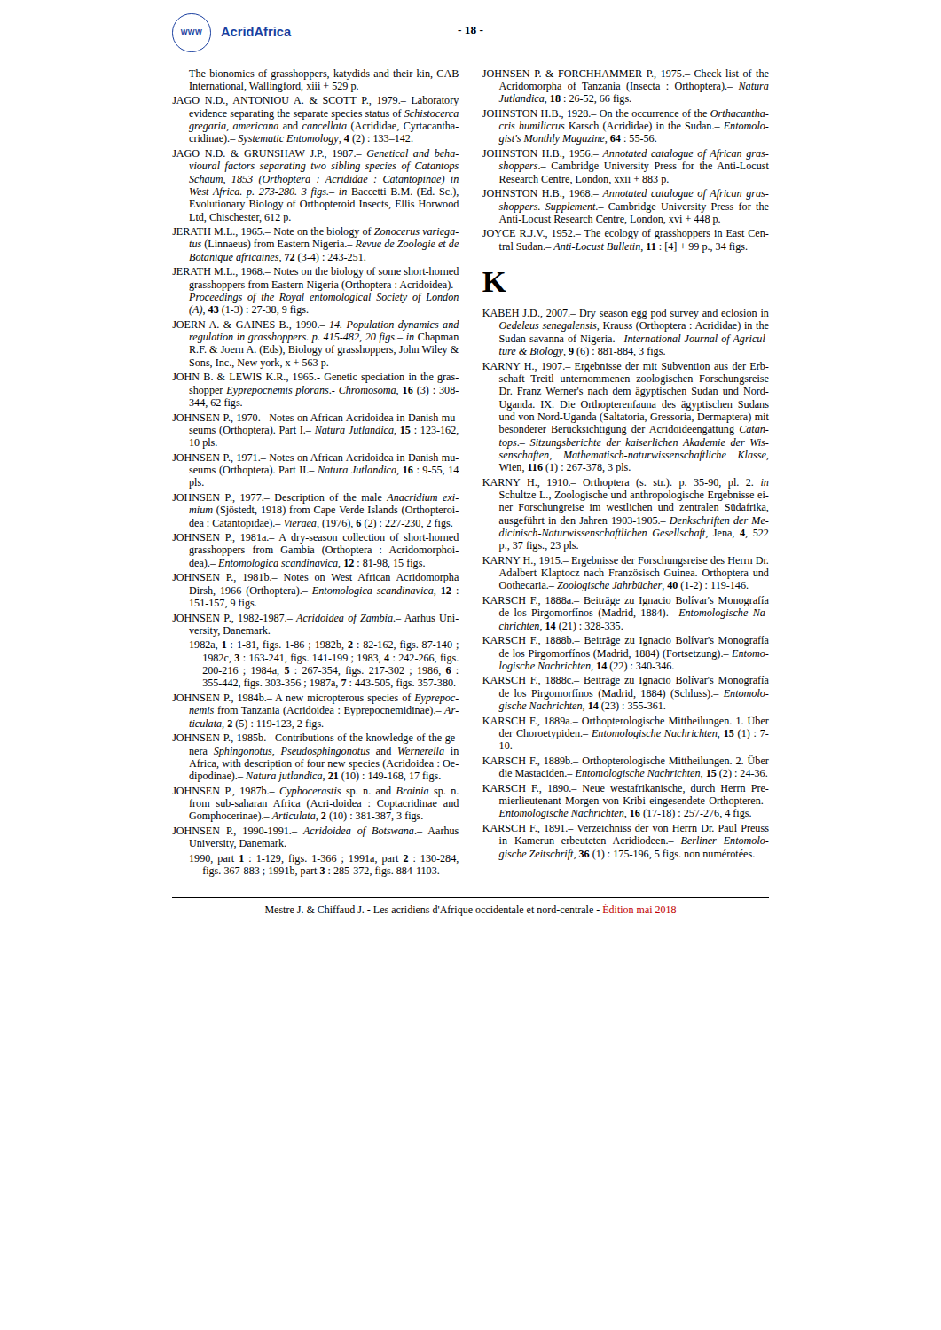WWW
Acrid Africa
- 18 -
The bionomics of grasshoppers, katydids and their kin, CAB International, Wallingford, xiii + 529 p.
JAGO N.D., ANTONIOU A. & SCOTT P., 1979.– Laboratory evidence separating the separate species status of Schistocerca gregaria, americana and cancellata (Acrididae, Cyrtacanthacridinae).– Systematic Entomology, 4 (2) : 133–142.
JAGO N.D. & GRUNSHAW J.P., 1987.– Genetical and behavioural factors separating two sibling species of Catantops Schaum, 1853 (Orthoptera : Acrididae : Catantopinae) in West Africa. p. 273-280. 3 figs.– in Baccetti B.M. (Ed. Sc.), Evolutionary Biology of Orthopteroid Insects, Ellis Horwood Ltd, Chischester, 612 p.
JERATH M.L., 1965.– Note on the biology of Zonocerus variegatus (Linnaeus) from Eastern Nigeria.– Revue de Zoologie et de Botanique africaines, 72 (3-4) : 243-251.
JERATH M.L., 1968.– Notes on the biology of some short-horned grasshoppers from Eastern Nigeria (Orthoptera : Acridoidea).– Proceedings of the Royal entomological Society of London (A), 43 (1-3) : 27-38, 9 figs.
JOERN A. & GAINES B., 1990.– 14. Population dynamics and regulation in grasshoppers. p. 415-482, 20 figs.– in Chapman R.F. & Joern A. (Eds), Biology of grasshoppers, John Wiley & Sons, Inc., New york, x + 563 p.
JOHN B. & LEWIS K.R., 1965.- Genetic speciation in the grasshopper Eyprepocnemis plorans.- Chromosoma, 16 (3) : 308-344, 62 figs.
JOHNSEN P., 1970.– Notes on African Acridoidea in Danish museums (Orthoptera). Part I.– Natura Jutlandica, 15 : 123-162, 10 pls.
JOHNSEN P., 1971.– Notes on African Acridoidea in Danish museums (Orthoptera). Part II.– Natura Jutlandica, 16 : 9-55, 14 pls.
JOHNSEN P., 1977.– Description of the male Anacridium eximium (Sjöstedt, 1918) from Cape Verde Islands (Orthopteroidea : Catantopidae).– Vieraea, (1976), 6 (2) : 227-230, 2 figs.
JOHNSEN P., 1981a.– A dry-season collection of short-horned grasshoppers from Gambia (Orthoptera : Acridomorphoidea).– Entomologica scandinavica, 12 : 81-98, 15 figs.
JOHNSEN P., 1981b.– Notes on West African Acridomorpha Dirsh, 1966 (Orthoptera).– Entomologica scandinavica, 12 : 151-157, 9 figs.
JOHNSEN P., 1982-1987.– Acridoidea of Zambia.– Aarhus University, Danemark.
1982a, 1 : 1-81, figs. 1-86 ; 1982b, 2 : 82-162, figs. 87-140 ; 1982c, 3 : 163-241, figs. 141-199 ; 1983, 4 : 242-266, figs. 200-216 ; 1984a, 5 : 267-354, figs. 217-302 ; 1986, 6 : 355-442, figs. 303-356 ; 1987a, 7 : 443-505, figs. 357-380.
JOHNSEN P., 1984b.– A new micropterous species of Eyprepocnemis from Tanzania (Acridoidea : Eyprepocnemidinae).– Articulata, 2 (5) : 119-123, 2 figs.
JOHNSEN P., 1985b.– Contributions of the knowledge of the genera Sphingonotus, Pseudosphingonotus and Wernerella in Africa, with description of four new species (Acridoidea : Oedipodinae).– Natura jutlandica, 21 (10) : 149-168, 17 figs.
JOHNSEN P., 1987b.– Cyphocerastis sp. n. and Brainia sp. n. from sub-saharan Africa (Acri-doidea : Coptacridinae and Gomphocerinae).– Articulata, 2 (10) : 381-387, 3 figs.
JOHNSEN P., 1990-1991.– Acridoidea of Botswana.– Aarhus University, Danemark.
1990, part 1 : 1-129, figs. 1-366 ; 1991a, part 2 : 130-284, figs. 367-883 ; 1991b, part 3 : 285-372, figs. 884-1103.
JOHNSEN P. & FORCHHAMMER P., 1975.– Check list of the Acridomorpha of Tanzania (Insecta : Orthoptera).– Natura Jutlandica, 18 : 26-52, 66 figs.
JOHNSTON H.B., 1928.– On the occurrence of the Orthacanthacris humilicrus Karsch (Acrididae) in the Sudan.– Entomologist's Monthly Magazine, 64 : 55-56.
JOHNSTON H.B., 1956.– Annotated catalogue of African grasshoppers.– Cambridge University Press for the Anti-Locust Research Centre, London, xxii + 883 p.
JOHNSTON H.B., 1968.– Annotated catalogue of African grasshoppers. Supplement.– Cambridge University Press for the Anti-Locust Research Centre, London, xvi + 448 p.
JOYCE R.J.V., 1952.– The ecology of grasshoppers in East Central Sudan.– Anti-Locust Bulletin, 11 : [4] + 99 p., 34 figs.
K
KABEH J.D., 2007.– Dry season egg pod survey and eclosion in Oedeleus senegalensis, Krauss (Orthoptera : Acrididae) in the Sudan savanna of Nigeria.– International Journal of Agriculture & Biology, 9 (6) : 881-884, 3 figs.
KARNY H., 1907.– Ergebnisse der mit Subvention aus der Erbschaft Treitl unternommenen zoologischen Forschungsreise Dr. Franz Werner's nach dem ägyptischen Sudan und Nord-Uganda. IX. Die Orthopterenfauna des ägyptischen Sudans und von Nord-Uganda (Saltatoria, Gressoria, Dermaptera) mit besonderer Berücksichtigung der Acridoideengattung Catantops.– Sitzungsberichte der kaiserlichen Akademie der Wissenschaften, Mathematisch-naturwissenschaftliche Klasse, Wien, 116 (1) : 267-378, 3 pls.
KARNY H., 1910.– Orthoptera (s. str.). p. 35-90, pl. 2. in Schultze L., Zoologische und anthropologische Ergebnisse einer Forschungreise im westlichen und zentralen Südafrika, ausgeführt in den Jahren 1903-1905.– Denkschriften der Medicinisch-Naturwissenschaftlichen Gesellschaft, Jena, 4, 522 p., 37 figs., 23 pls.
KARNY H., 1915.– Ergebnisse der Forschungsreise des Herrn Dr. Adalbert Klaptocz nach Französisch Guinea. Orthoptera und Oothecaria.– Zoologische Jahrbücher, 40 (1-2) : 119-146.
KARSCH F., 1888a.– Beiträge zu Ignacio Bolívar's Monografía de los Pirgomorfínos (Madrid, 1884).– Entomologische Nachrichten, 14 (21) : 328-335.
KARSCH F., 1888b.– Beiträge zu Ignacio Bolívar's Monografía de los Pirgomorfínos (Madrid, 1884) (Fortsetzung).– Entomologische Nachrichten, 14 (22) : 340-346.
KARSCH F., 1888c.– Beiträge zu Ignacio Bolívar's Monografía de los Pirgomorfínos (Madrid, 1884) (Schluss).– Entomologische Nachrichten, 14 (23) : 355-361.
KARSCH F., 1889a.– Orthopterologische Mittheilungen. 1. Über der Choroetypiden.– Entomologische Nachrichten, 15 (1) : 7-10.
KARSCH F., 1889b.– Orthopterologische Mittheilungen. 2. Über die Mastaciden.– Entomologische Nachrichten, 15 (2) : 24-36.
KARSCH F., 1890.– Neue westafrikanische, durch Herrn Premierlieutenant Morgen von Kribi eingesendete Orthopteren.– Entomologische Nachrichten, 16 (17-18) : 257-276, 4 figs.
KARSCH F., 1891.– Verzeichniss der von Herrn Dr. Paul Preuss in Kamerun erbeuteten Acridiodeen.– Berliner Entomologische Zeitschrift, 36 (1) : 175-196, 5 figs. non numérotées.
Mestre J. & Chiffaud J. - Les acridiens d'Afrique occidentale et nord-centrale - Édition mai 2018